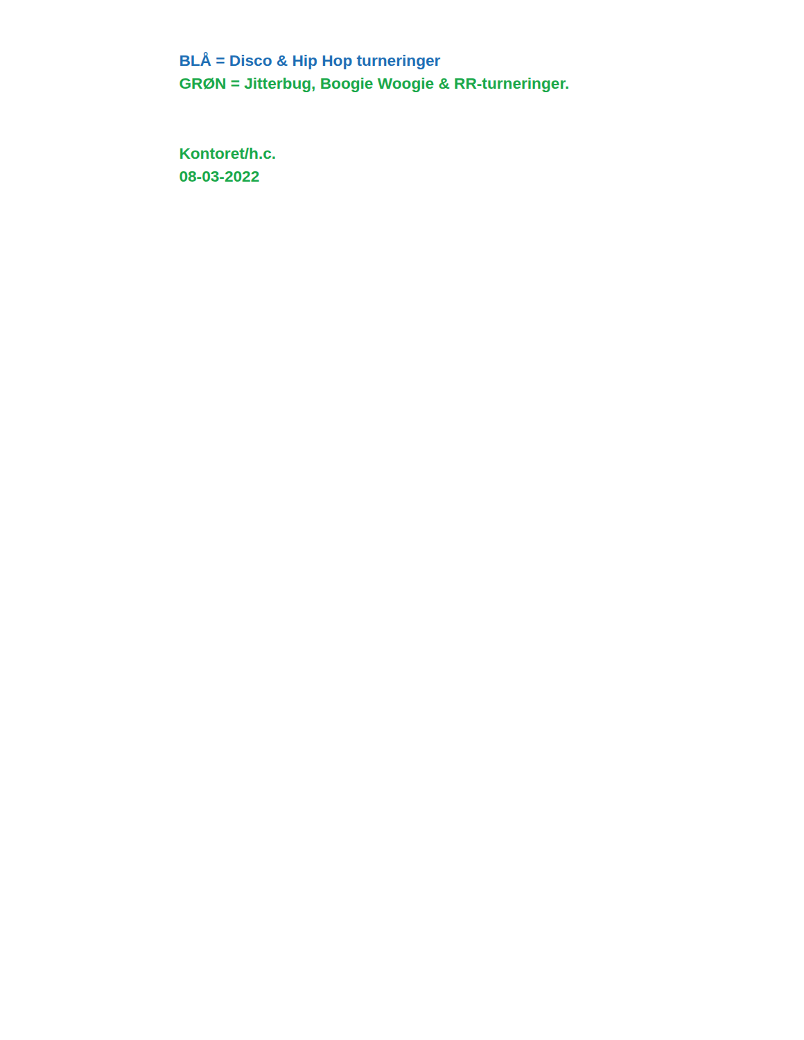BLÅ = Disco & Hip Hop turneringer
GRØN = Jitterbug, Boogie Woogie & RR-turneringer.
Kontoret/h.c.
08-03-2022